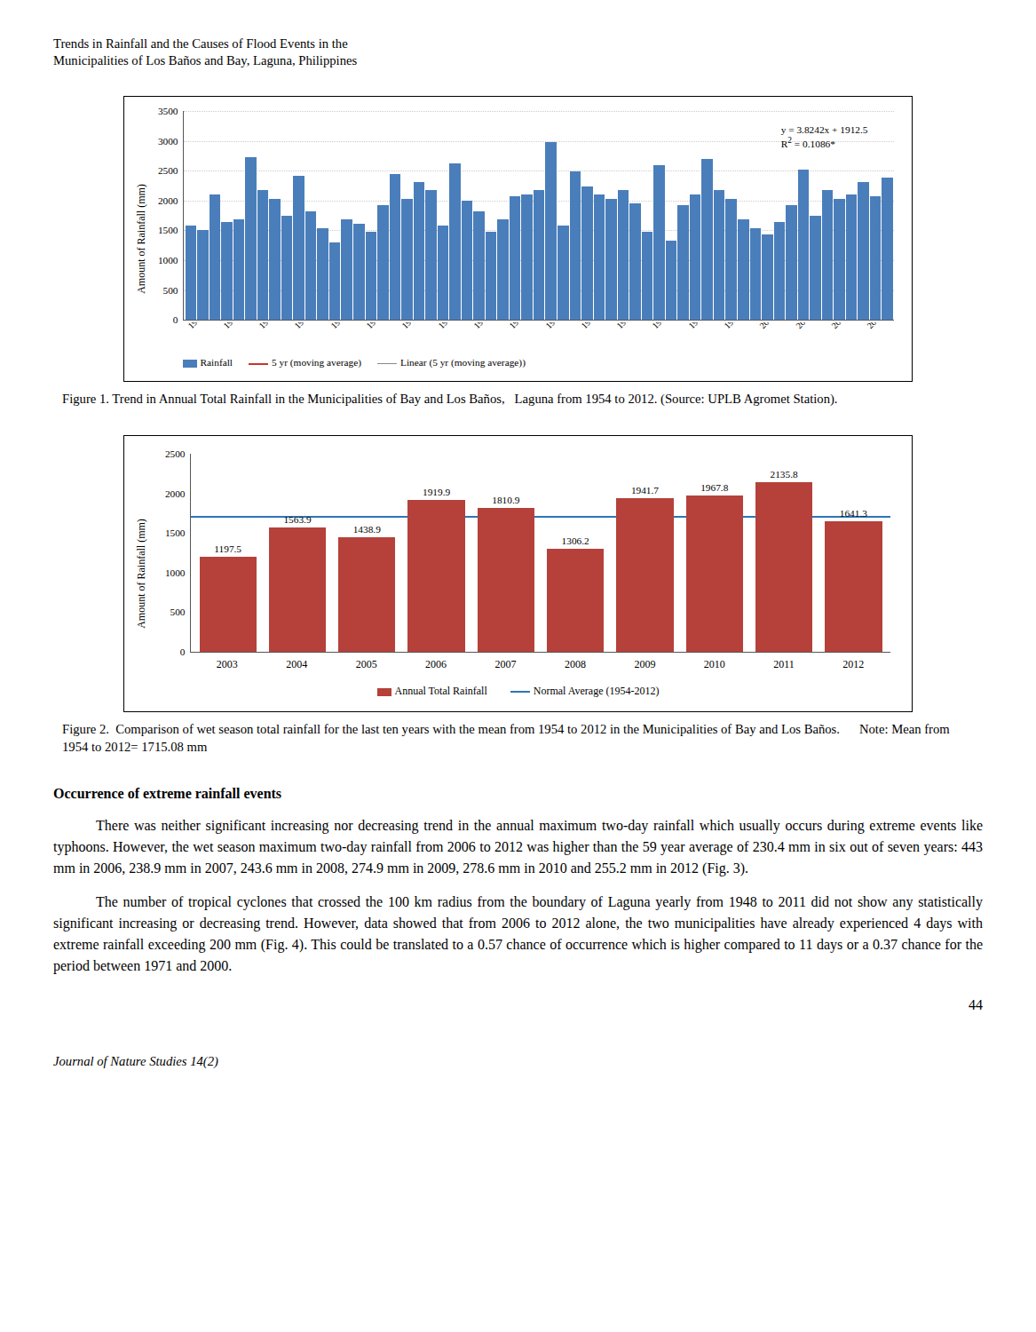Trends in Rainfall and the Causes of Flood Events in the
Municipalities of Los Baños and Bay, Laguna, Philippines
Amount of Rainfall (mm)
3500
3000
2500
2000
1500
1000
500
0
y = 3.8242x + 1912.5
R2 = 0.1086*
1954 1957 1960 1963 1966 1969 1972 1975 1978 1981 1984 1987 1990 1993 1996 1999 2002 2005 2008 2011
Rainfall 5 yr (moving average) Linear (5 yr (moving average))
Figure 1. Trend in Annual Total Rainfall in the Municipalities of Bay and Los Baños, Laguna from 1954 to 2012. (Source: UPLB Agromet Station).
Amount of Rainfall (mm)
2500
2000
1500
1000
500
0
1197.5
1563.9
1438.9
1919.9
1810.9
1306.2
1941.7
1967.8
2135.8
1641.3
2003 2004 2005 2006 2007 2008 2009 2010 2011 2012
Annual Total Rainfall Normal Average (1954-2012)
Figure 2. Comparison of wet season total rainfall for the last ten years with the mean from 1954 to 2012 in the Municipalities of Bay and Los Baños. Note: Mean from 1954 to 2012= 1715.08 mm
Occurrence of extreme rainfall events
There was neither significant increasing nor decreasing trend in the annual maximum two-day rainfall which usually occurs during extreme events like typhoons. However, the wet season maximum two-day rainfall from 2006 to 2012 was higher than the 59 year average of 230.4 mm in six out of seven years: 443 mm in 2006, 238.9 mm in 2007, 243.6 mm in 2008, 274.9 mm in 2009, 278.6 mm in 2010 and 255.2 mm in 2012 (Fig. 3).
The number of tropical cyclones that crossed the 100 km radius from the boundary of Laguna yearly from 1948 to 2011 did not show any statistically significant increasing or decreasing trend. However, data showed that from 2006 to 2012 alone, the two municipalities have already experienced 4 days with extreme rainfall exceeding 200 mm (Fig. 4). This could be translated to a 0.57 chance of occurrence which is higher compared to 11 days or a 0.37 chance for the period between 1971 and 2000.
44
Journal of Nature Studies 14(2)